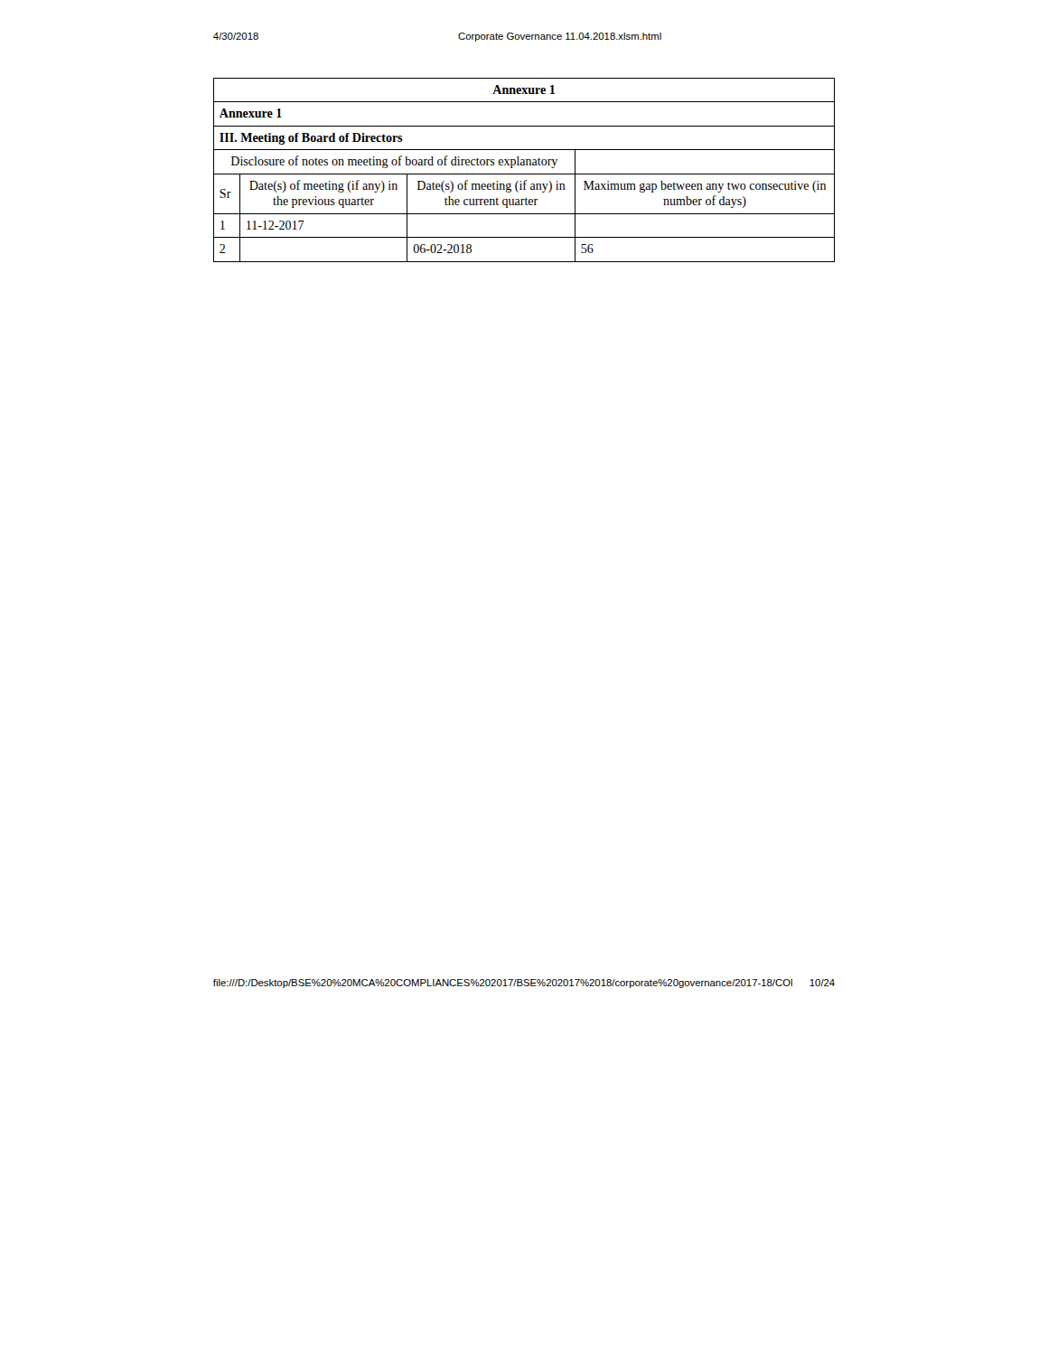4/30/2018
Corporate Governance 11.04.2018.xlsm.html
| Annexure 1 |
| Annexure 1 |
| III. Meeting of Board of Directors |
| Disclosure of notes on meeting of board of directors explanatory | |
| Sr | Date(s) of meeting (if any) in the previous quarter | Date(s) of meeting (if any) in the current quarter | Maximum gap between any two consecutive (in number of days) |
| 1 | 11-12-2017 | | |
| 2 | | 06-02-2018 | 56 |
file:///D:/Desktop/BSE%20%20MCA%20COMPLIANCES%202017/BSE%202017%2018/corporate%20governance/2017-18/CORPORATE%20GOV…
10/24